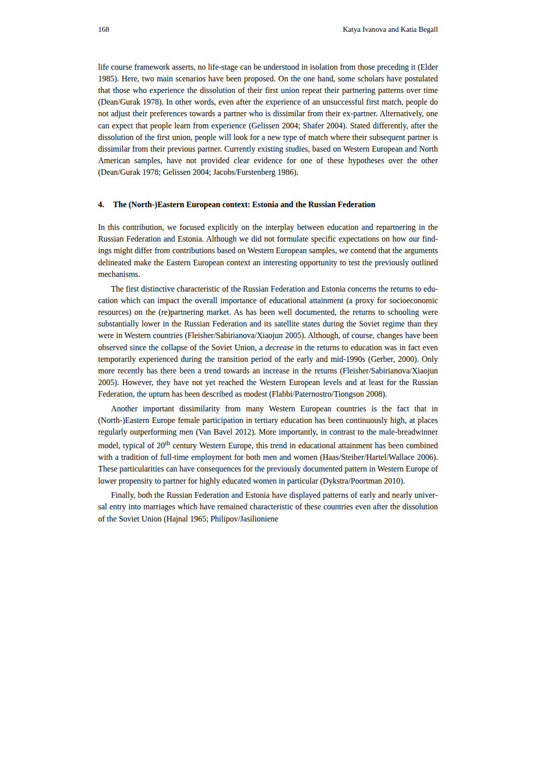168 Katya Ivanova and Katia Begall
life course framework asserts, no life-stage can be understood in isolation from those preceding it (Elder 1985). Here, two main scenarios have been proposed. On the one hand, some scholars have postulated that those who experience the dissolution of their first union repeat their partnering patterns over time (Dean/Gurak 1978). In other words, even after the experience of an unsuccessful first match, people do not adjust their preferences towards a partner who is dissimilar from their ex-partner. Alternatively, one can expect that people learn from experience (Gelissen 2004; Shafer 2004). Stated differently, after the dissolution of the first union, people will look for a new type of match where their subsequent partner is dissimilar from their previous partner. Currently existing studies, based on Western European and North American samples, have not provided clear evidence for one of these hypotheses over the other (Dean/Gurak 1978; Gelissen 2004; Jacobs/Furstenberg 1986).
4. The (North-)Eastern European context: Estonia and the Russian Federation
In this contribution, we focused explicitly on the interplay between education and repartnering in the Russian Federation and Estonia. Although we did not formulate specific expectations on how our findings might differ from contributions based on Western European samples, we contend that the arguments delineated make the Eastern European context an interesting opportunity to test the previously outlined mechanisms.
The first distinctive characteristic of the Russian Federation and Estonia concerns the returns to education which can impact the overall importance of educational attainment (a proxy for socioeconomic resources) on the (re)partnering market. As has been well documented, the returns to schooling were substantially lower in the Russian Federation and its satellite states during the Soviet regime than they were in Western countries (Fleisher/Sabirianova/Xiaojun 2005). Although, of course, changes have been observed since the collapse of the Soviet Union, a decrease in the returns to education was in fact even temporarily experienced during the transition period of the early and mid-1990s (Gerber, 2000). Only more recently has there been a trend towards an increase in the returns (Fleisher/Sabirianova/Xiaojun 2005). However, they have not yet reached the Western European levels and at least for the Russian Federation, the upturn has been described as modest (Flabbi/Paternostro/Tiongson 2008).
Another important dissimilarity from many Western European countries is the fact that in (North-)Eastern Europe female participation in tertiary education has been continuously high, at places regularly outperforming men (Van Bavel 2012). More importantly, in contrast to the male-breadwinner model, typical of 20th century Western Europe, this trend in educational attainment has been combined with a tradition of full-time employment for both men and women (Haas/Steiber/Hartel/Wallace 2006). These particularities can have consequences for the previously documented pattern in Western Europe of lower propensity to partner for highly educated women in particular (Dykstra/Poortman 2010).
Finally, both the Russian Federation and Estonia have displayed patterns of early and nearly universal entry into marriages which have remained characteristic of these countries even after the dissolution of the Soviet Union (Hajnal 1965; Philipov/Jasilioniene